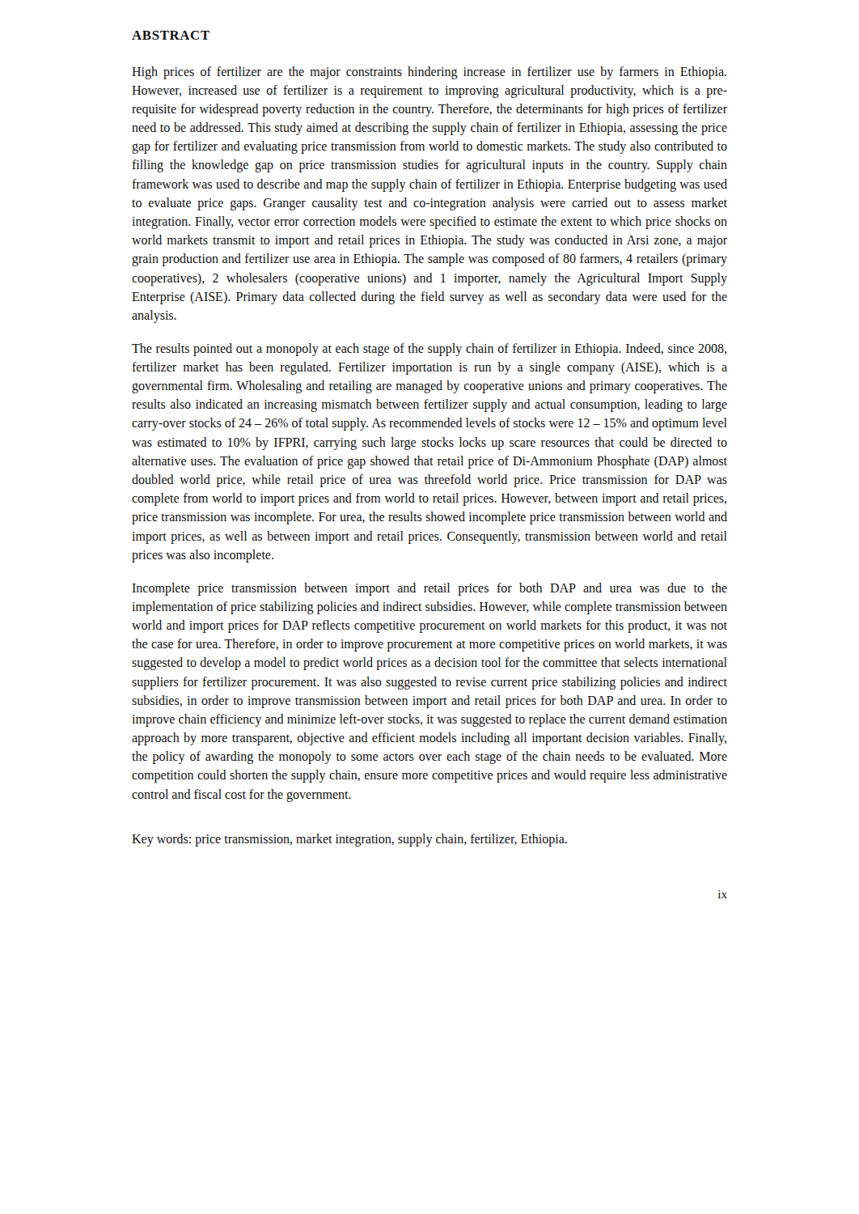ABSTRACT
High prices of fertilizer are the major constraints hindering increase in fertilizer use by farmers in Ethiopia. However, increased use of fertilizer is a requirement to improving agricultural productivity, which is a pre-requisite for widespread poverty reduction in the country. Therefore, the determinants for high prices of fertilizer need to be addressed. This study aimed at describing the supply chain of fertilizer in Ethiopia, assessing the price gap for fertilizer and evaluating price transmission from world to domestic markets. The study also contributed to filling the knowledge gap on price transmission studies for agricultural inputs in the country. Supply chain framework was used to describe and map the supply chain of fertilizer in Ethiopia. Enterprise budgeting was used to evaluate price gaps. Granger causality test and co-integration analysis were carried out to assess market integration. Finally, vector error correction models were specified to estimate the extent to which price shocks on world markets transmit to import and retail prices in Ethiopia. The study was conducted in Arsi zone, a major grain production and fertilizer use area in Ethiopia. The sample was composed of 80 farmers, 4 retailers (primary cooperatives), 2 wholesalers (cooperative unions) and 1 importer, namely the Agricultural Import Supply Enterprise (AISE). Primary data collected during the field survey as well as secondary data were used for the analysis.
The results pointed out a monopoly at each stage of the supply chain of fertilizer in Ethiopia. Indeed, since 2008, fertilizer market has been regulated. Fertilizer importation is run by a single company (AISE), which is a governmental firm. Wholesaling and retailing are managed by cooperative unions and primary cooperatives. The results also indicated an increasing mismatch between fertilizer supply and actual consumption, leading to large carry-over stocks of 24 – 26% of total supply. As recommended levels of stocks were 12 – 15% and optimum level was estimated to 10% by IFPRI, carrying such large stocks locks up scare resources that could be directed to alternative uses. The evaluation of price gap showed that retail price of Di-Ammonium Phosphate (DAP) almost doubled world price, while retail price of urea was threefold world price. Price transmission for DAP was complete from world to import prices and from world to retail prices. However, between import and retail prices, price transmission was incomplete. For urea, the results showed incomplete price transmission between world and import prices, as well as between import and retail prices. Consequently, transmission between world and retail prices was also incomplete.
Incomplete price transmission between import and retail prices for both DAP and urea was due to the implementation of price stabilizing policies and indirect subsidies. However, while complete transmission between world and import prices for DAP reflects competitive procurement on world markets for this product, it was not the case for urea. Therefore, in order to improve procurement at more competitive prices on world markets, it was suggested to develop a model to predict world prices as a decision tool for the committee that selects international suppliers for fertilizer procurement. It was also suggested to revise current price stabilizing policies and indirect subsidies, in order to improve transmission between import and retail prices for both DAP and urea. In order to improve chain efficiency and minimize left-over stocks, it was suggested to replace the current demand estimation approach by more transparent, objective and efficient models including all important decision variables. Finally, the policy of awarding the monopoly to some actors over each stage of the chain needs to be evaluated. More competition could shorten the supply chain, ensure more competitive prices and would require less administrative control and fiscal cost for the government.
Key words: price transmission, market integration, supply chain, fertilizer, Ethiopia.
ix